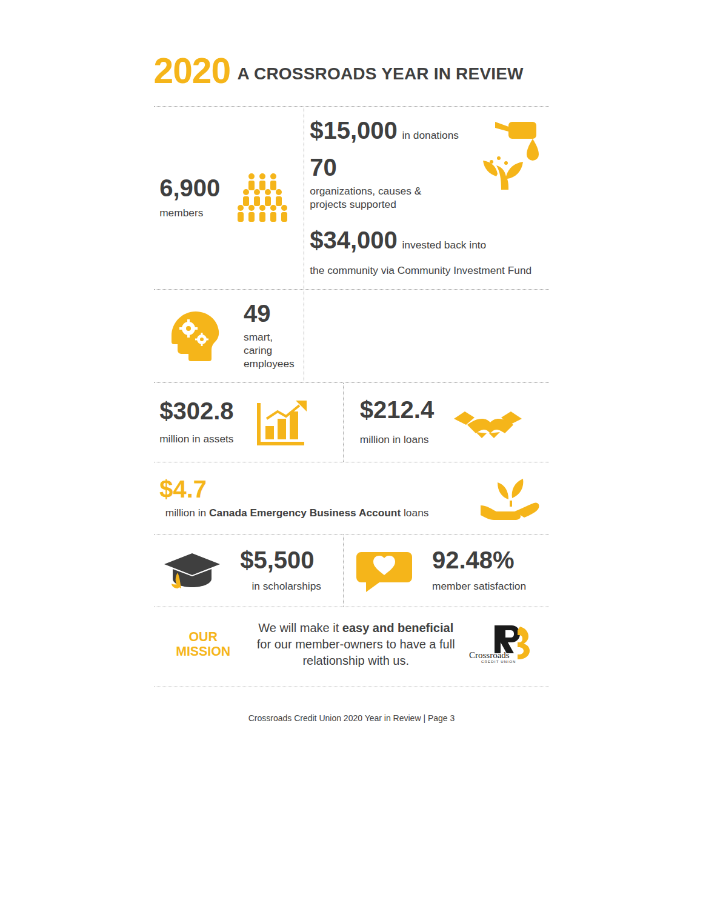2020 A CROSSROADS YEAR IN REVIEW
6,900
members
$15,000 in donations
70 organizations, causes & projects supported
$34,000 invested back into
the community via Community Investment Fund
49
smart, caring employees
$302.8
million in assets
$212.4
million in loans
$4.7 million in Canada Emergency Business Account loans
$5,500
in scholarships
92.48%
member satisfaction
OUR
MISSION
We will make it easy and beneficial
for our member-owners to have a full
relationship with us.
Crossroads CREDIT UNION
Crossroads Credit Union 2020 Year in Review | Page 3